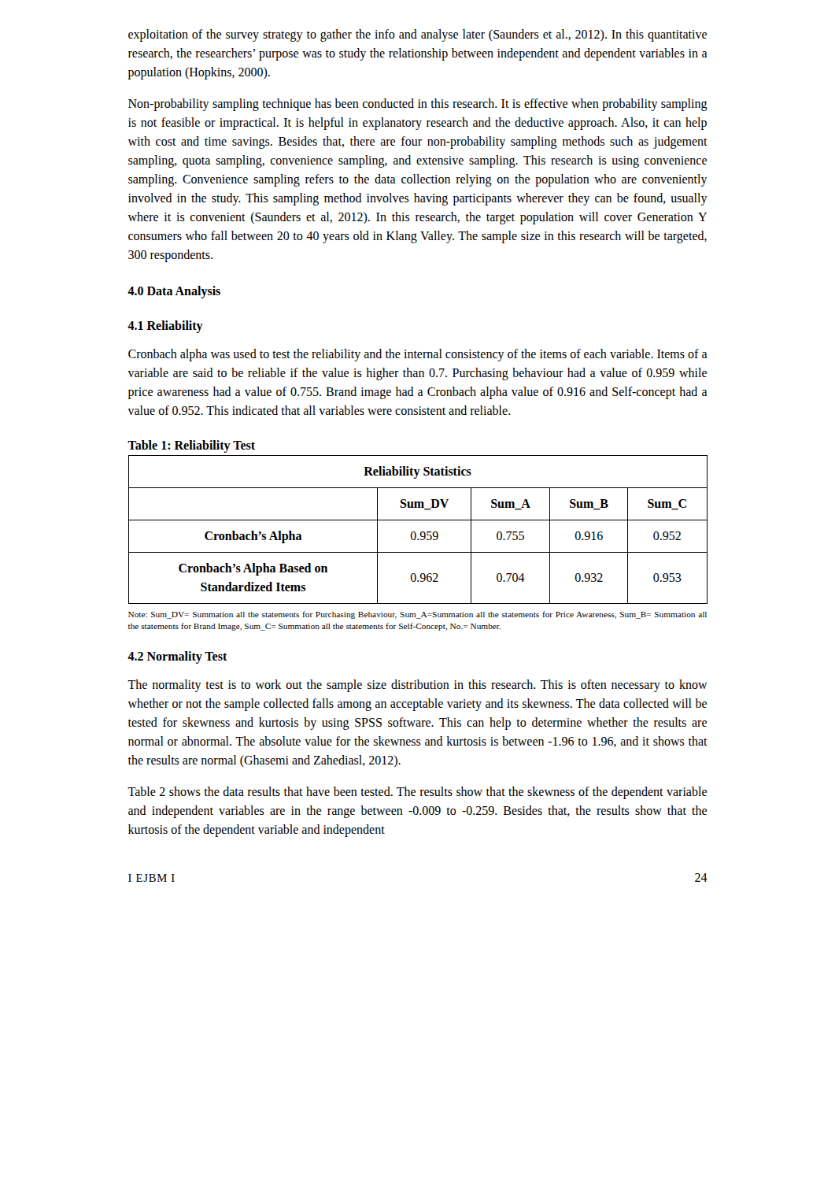exploitation of the survey strategy to gather the info and analyse later (Saunders et al., 2012). In this quantitative research, the researchers’ purpose was to study the relationship between independent and dependent variables in a population (Hopkins, 2000).
Non-probability sampling technique has been conducted in this research. It is effective when probability sampling is not feasible or impractical. It is helpful in explanatory research and the deductive approach. Also, it can help with cost and time savings. Besides that, there are four non-probability sampling methods such as judgement sampling, quota sampling, convenience sampling, and extensive sampling. This research is using convenience sampling. Convenience sampling refers to the data collection relying on the population who are conveniently involved in the study. This sampling method involves having participants wherever they can be found, usually where it is convenient (Saunders et al, 2012). In this research, the target population will cover Generation Y consumers who fall between 20 to 40 years old in Klang Valley. The sample size in this research will be targeted, 300 respondents.
4.0 Data Analysis
4.1 Reliability
Cronbach alpha was used to test the reliability and the internal consistency of the items of each variable. Items of a variable are said to be reliable if the value is higher than 0.7. Purchasing behaviour had a value of 0.959 while price awareness had a value of 0.755. Brand image had a Cronbach alpha value of 0.916 and Self-concept had a value of 0.952. This indicated that all variables were consistent and reliable.
Table 1: Reliability Test
| Reliability Statistics |
| --- |
| | Sum_DV | Sum_A | Sum_B | Sum_C |
| Cronbach’s Alpha | 0.959 | 0.755 | 0.916 | 0.952 |
| Cronbach’s Alpha Based on Standardized Items | 0.962 | 0.704 | 0.932 | 0.953 |
Note: Sum_DV= Summation all the statements for Purchasing Behaviour, Sum_A=Summation all the statements for Price Awareness, Sum_B= Summation all the statements for Brand Image, Sum_C= Summation all the statements for Self-Concept, No.= Number.
4.2 Normality Test
The normality test is to work out the sample size distribution in this research. This is often necessary to know whether or not the sample collected falls among an acceptable variety and its skewness. The data collected will be tested for skewness and kurtosis by using SPSS software. This can help to determine whether the results are normal or abnormal. The absolute value for the skewness and kurtosis is between -1.96 to 1.96, and it shows that the results are normal (Ghasemi and Zahediasl, 2012).
Table 2 shows the data results that have been tested. The results show that the skewness of the dependent variable and independent variables are in the range between -0.009 to -0.259. Besides that, the results show that the kurtosis of the dependent variable and independent
I EJBM I 24